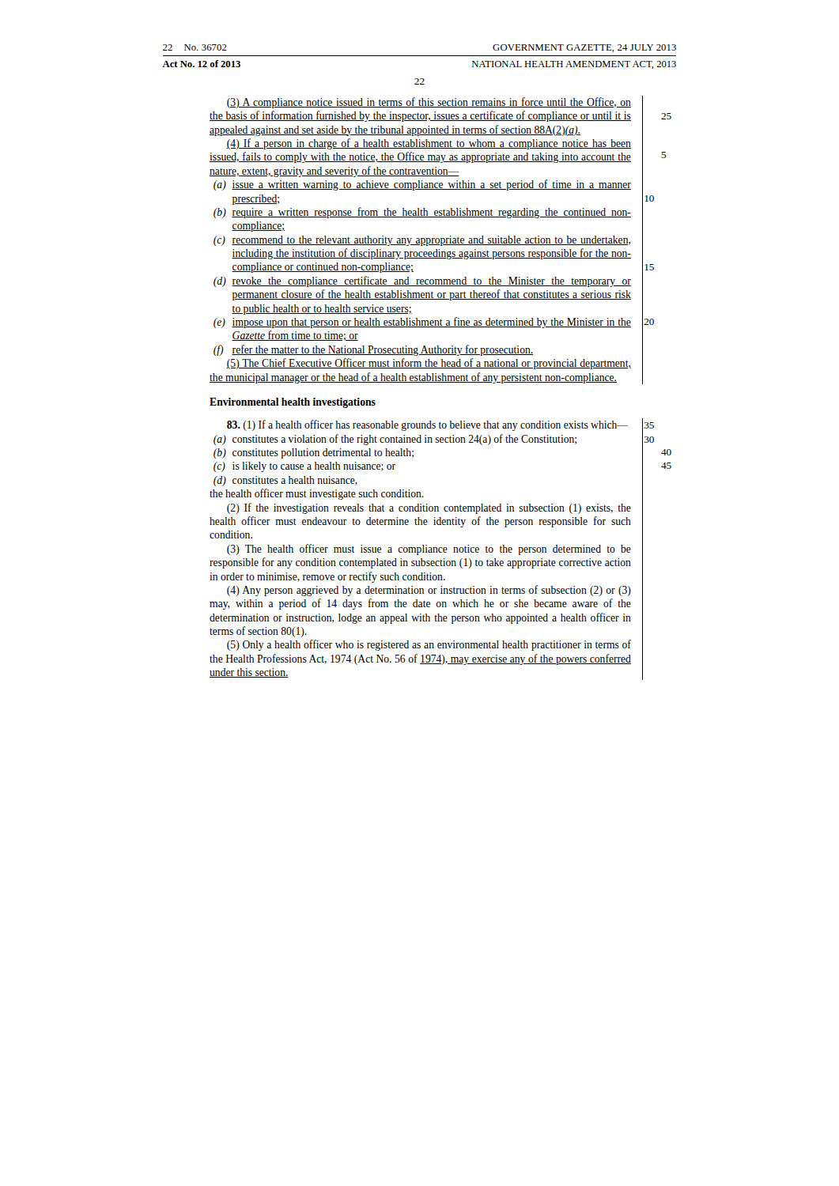22 No. 36702
GOVERNMENT GAZETTE, 24 JULY 2013
Act No. 12 of 2013
NATIONAL HEALTH AMENDMENT ACT, 2013
22
(3) A compliance notice issued in terms of this section remains in force until the Office, on the basis of information furnished by the inspector, issues a certificate of compliance or until it is appealed against and set aside by the tribunal appointed in terms of section 88A(2)(a).
(4) If a person in charge of a health establishment to whom a compliance notice has been issued, fails to comply with the notice, the Office may as appropriate and taking into account the nature, extent, gravity and severity of the contravention— 5
(a) issue a written warning to achieve compliance within a set period of time in a manner prescribed; 10
(b) require a written response from the health establishment regarding the continued non-compliance;
(c) recommend to the relevant authority any appropriate and suitable action to be undertaken, including the institution of disciplinary proceedings against persons responsible for the non-compliance or continued non-compliance; 15
(d) revoke the compliance certificate and recommend to the Minister the temporary or permanent closure of the health establishment or part thereof that constitutes a serious risk to public health or to health service users; 20
(e) impose upon that person or health establishment a fine as determined by the Minister in the Gazette from time to time; or
(f) refer the matter to the National Prosecuting Authority for prosecution.
(5) The Chief Executive Officer must inform the head of a national or provincial department, the municipal manager or the head of a health establishment of any persistent non-compliance. 25
Environmental health investigations
83. (1) If a health officer has reasonable grounds to believe that any condition exists which—
(a) constitutes a violation of the right contained in section 24(a) of the Constitution; 30
(b) constitutes pollution detrimental to health;
(c) is likely to cause a health nuisance; or
(d) constitutes a health nuisance,
the health officer must investigate such condition. 35
(2) If the investigation reveals that a condition contemplated in subsection (1) exists, the health officer must endeavour to determine the identity of the person responsible for such condition.
(3) The health officer must issue a compliance notice to the person determined to be responsible for any condition contemplated in subsection (1) to take appropriate corrective action in order to minimise, remove or rectify such condition. 40
(4) Any person aggrieved by a determination or instruction in terms of subsection (2) or (3) may, within a period of 14 days from the date on which he or she became aware of the determination or instruction, lodge an appeal with the person who appointed a health officer in terms of section 80(1). 45
(5) Only a health officer who is registered as an environmental health practitioner in terms of the Health Professions Act, 1974 (Act No. 56 of 1974), may exercise any of the powers conferred under this section.